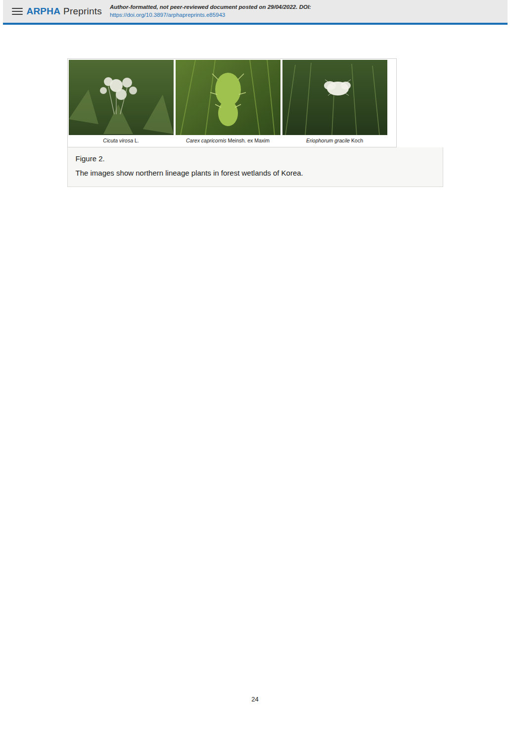ARPHA Preprints
Author-formatted, not peer-reviewed document posted on 29/04/2022. DOI:
https://doi.org/10.3897/arphapreprints.e85943
Cicuta virosa L.
Carex capricornis Meinsh. ex Maxim
Eriophorum gracile Koch
Figure 2.
The images show northern lineage plants in forest wetlands of Korea.
24